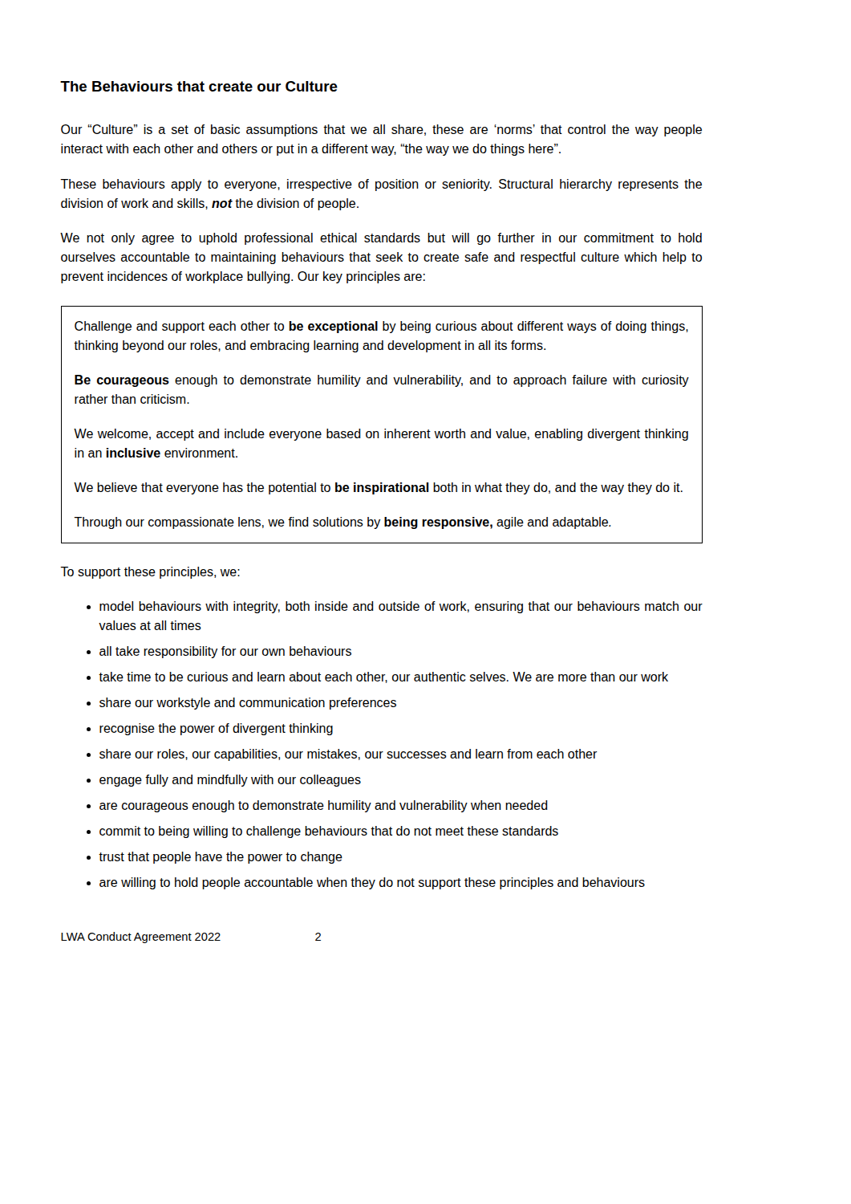The Behaviours that create our Culture
Our “Culture” is a set of basic assumptions that we all share, these are ‘norms’ that control the way people interact with each other and others or put in a different way, “the way we do things here”.
These behaviours apply to everyone, irrespective of position or seniority. Structural hierarchy represents the division of work and skills, not the division of people.
We not only agree to uphold professional ethical standards but will go further in our commitment to hold ourselves accountable to maintaining behaviours that seek to create safe and respectful culture which help to prevent incidences of workplace bullying. Our key principles are:
Challenge and support each other to be exceptional by being curious about different ways of doing things, thinking beyond our roles, and embracing learning and development in all its forms.
Be courageous enough to demonstrate humility and vulnerability, and to approach failure with curiosity rather than criticism.
We welcome, accept and include everyone based on inherent worth and value, enabling divergent thinking in an inclusive environment.
We believe that everyone has the potential to be inspirational both in what they do, and the way they do it.
Through our compassionate lens, we find solutions by being responsive, agile and adaptable.
To support these principles, we:
model behaviours with integrity, both inside and outside of work, ensuring that our behaviours match our values at all times
all take responsibility for our own behaviours
take time to be curious and learn about each other, our authentic selves. We are more than our work
share our workstyle and communication preferences
recognise the power of divergent thinking
share our roles, our capabilities, our mistakes, our successes and learn from each other
engage fully and mindfully with our colleagues
are courageous enough to demonstrate humility and vulnerability when needed
commit to being willing to challenge behaviours that do not meet these standards
trust that people have the power to change
are willing to hold people accountable when they do not support these principles and behaviours
LWA Conduct Agreement 2022 2